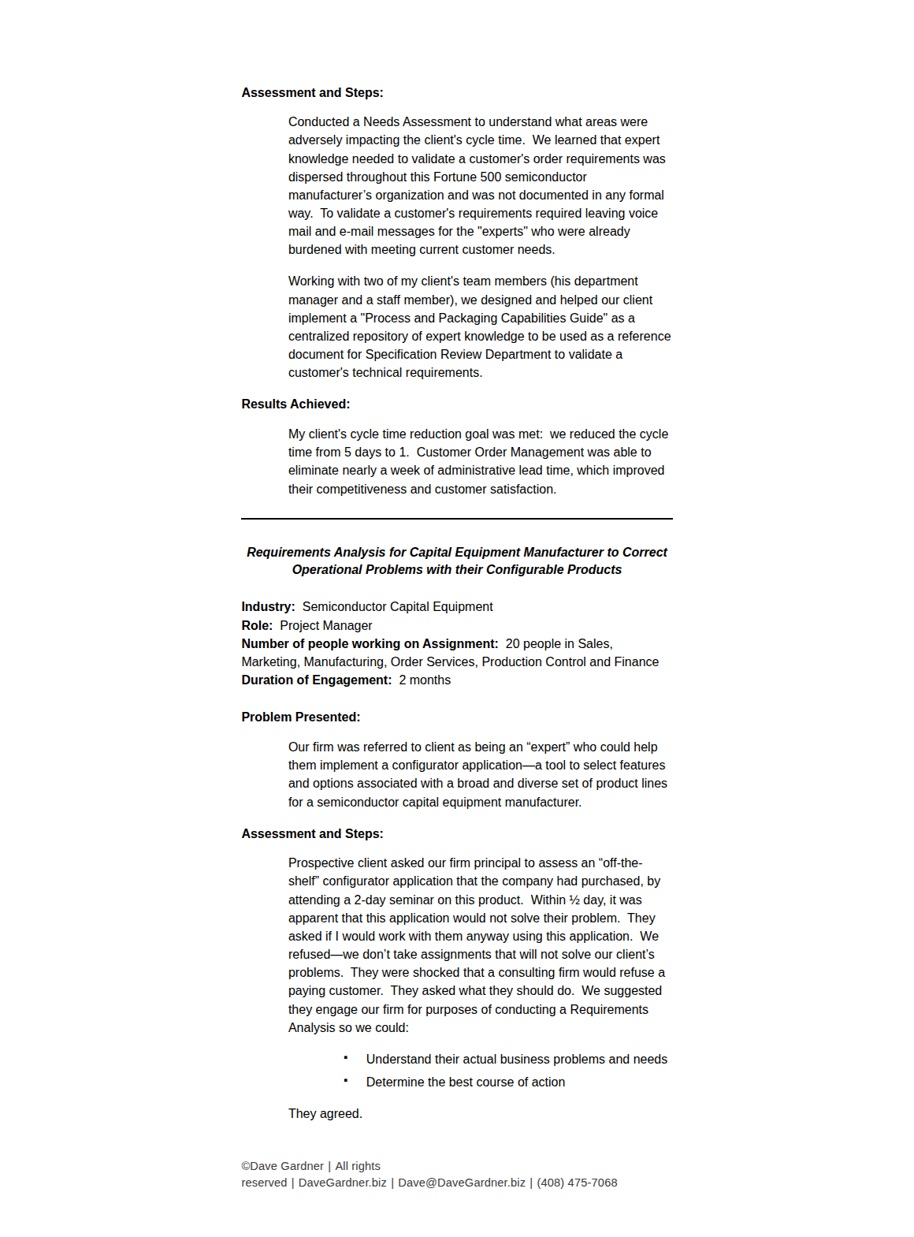Assessment and Steps:
Conducted a Needs Assessment to understand what areas were adversely impacting the client's cycle time. We learned that expert knowledge needed to validate a customer's order requirements was dispersed throughout this Fortune 500 semiconductor manufacturer’s organization and was not documented in any formal way. To validate a customer's requirements required leaving voice mail and e-mail messages for the "experts" who were already burdened with meeting current customer needs.
Working with two of my client's team members (his department manager and a staff member), we designed and helped our client implement a "Process and Packaging Capabilities Guide" as a centralized repository of expert knowledge to be used as a reference document for Specification Review Department to validate a customer's technical requirements.
Results Achieved:
My client's cycle time reduction goal was met: we reduced the cycle time from 5 days to 1. Customer Order Management was able to eliminate nearly a week of administrative lead time, which improved their competitiveness and customer satisfaction.
Requirements Analysis for Capital Equipment Manufacturer to Correct Operational Problems with their Configurable Products
Industry: Semiconductor Capital Equipment
Role: Project Manager
Number of people working on Assignment: 20 people in Sales, Marketing, Manufacturing, Order Services, Production Control and Finance
Duration of Engagement: 2 months
Problem Presented:
Our firm was referred to client as being an “expert” who could help them implement a configurator application—a tool to select features and options associated with a broad and diverse set of product lines for a semiconductor capital equipment manufacturer.
Assessment and Steps:
Prospective client asked our firm principal to assess an “off-the-shelf” configurator application that the company had purchased, by attending a 2-day seminar on this product. Within ½ day, it was apparent that this application would not solve their problem. They asked if I would work with them anyway using this application. We refused—we don’t take assignments that will not solve our client’s problems. They were shocked that a consulting firm would refuse a paying customer. They asked what they should do. We suggested they engage our firm for purposes of conducting a Requirements Analysis so we could:
Understand their actual business problems and needs
Determine the best course of action
They agreed.
©Dave Gardner|All rights reserved|DaveGardner.biz|Dave@DaveGardner.biz|(408) 475-7068